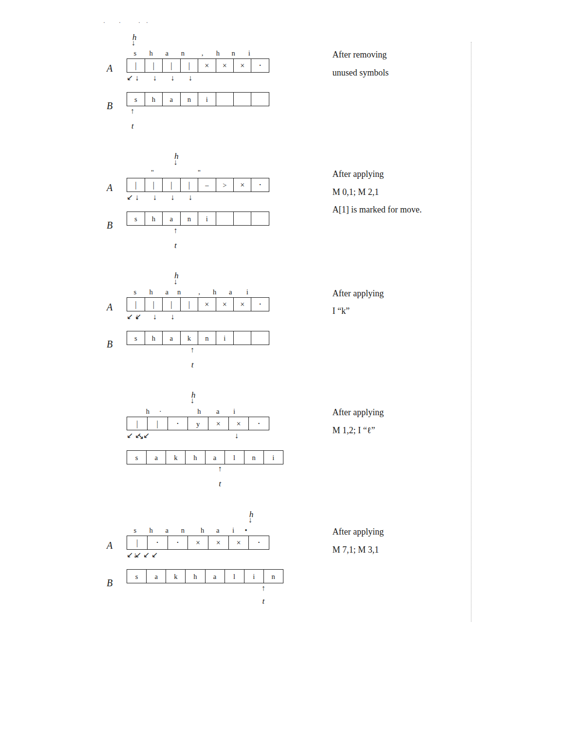. . . .
h
s h a n , h n i
A
B
s
h
a
n
i
t
After removing
unused symbols
h
'' ''
A
–
>
B
s
h
a
n
i
t
After applying
M 0,1; M 2,1
A[1] is marked for move.
h
s h a n , h a i
A
B
s
h
a
k
n
i
t
After applying
I “k”
h
h · h a i
y
s
a
k
h
a
l
n
i
t
After applying
M 1,2; I “ℓ”
h
s h a n h a i •
A
B
s
a
k
h
a
l
i
n
t
After applying
M 7,1; M 3,1